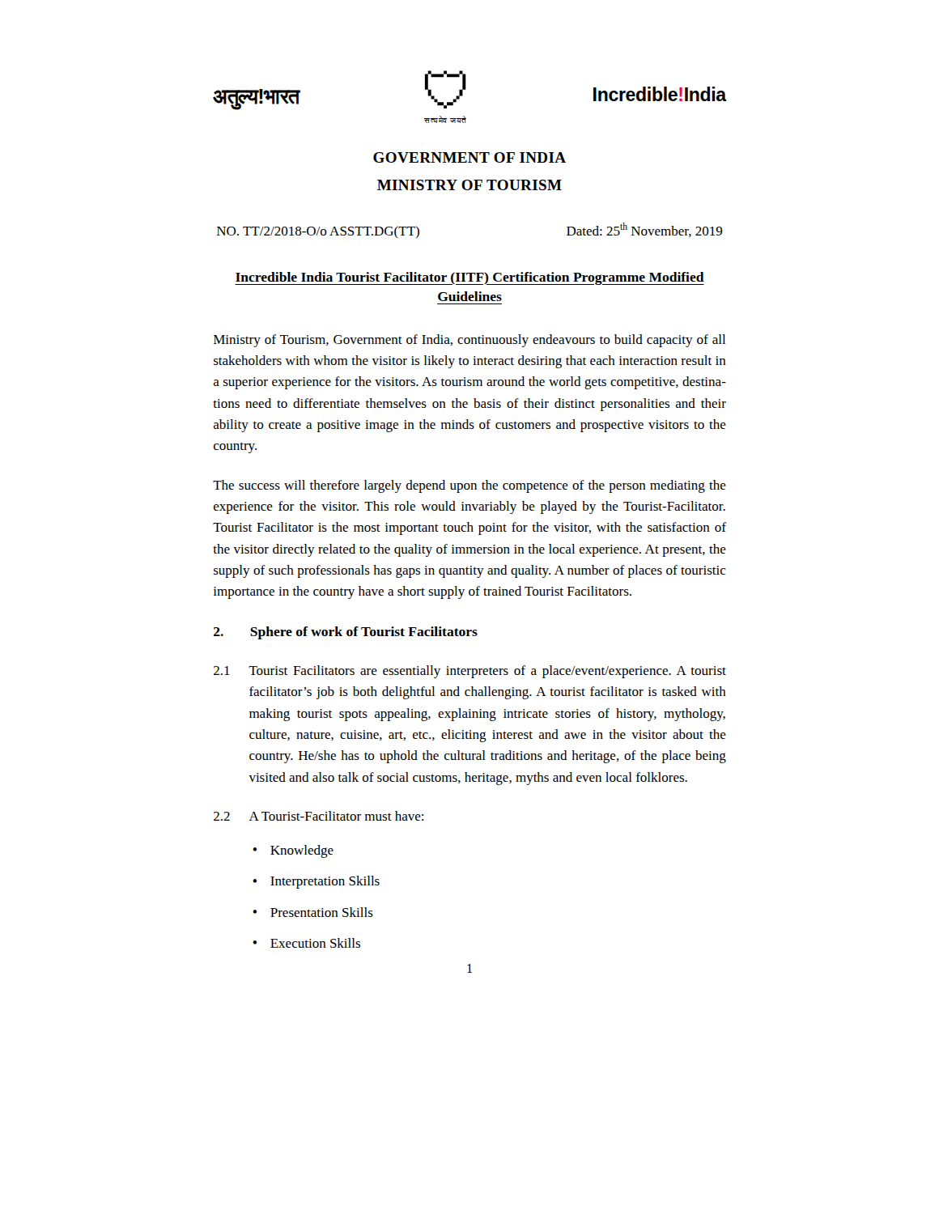अतुल्य!भारत
🛡 सत्यमेव जयते
Incredible!India
GOVERNMENT OF INDIA
MINISTRY OF TOURISM
NO. TT/2/2018-O/o ASSTT.DG(TT) Dated: 25th November, 2019
Incredible India Tourist Facilitator (IITF) Certification Programme Modified Guidelines
Ministry of Tourism, Government of India, continuously endeavours to build capacity of all stakeholders with whom the visitor is likely to interact desiring that each interaction result in a superior experience for the visitors. As tourism around the world gets competitive, destinations need to differentiate themselves on the basis of their distinct personalities and their ability to create a positive image in the minds of customers and prospective visitors to the country.
The success will therefore largely depend upon the competence of the person mediating the experience for the visitor. This role would invariably be played by the Tourist-Facilitator. Tourist Facilitator is the most important touch point for the visitor, with the satisfaction of the visitor directly related to the quality of immersion in the local experience. At present, the supply of such professionals has gaps in quantity and quality. A number of places of touristic importance in the country have a short supply of trained Tourist Facilitators.
2. Sphere of work of Tourist Facilitators
2.1
Tourist Facilitators are essentially interpreters of a place/event/experience. A tourist facilitator’s job is both delightful and challenging. A tourist facilitator is tasked with making tourist spots appealing, explaining intricate stories of history, mythology, culture, nature, cuisine, art, etc., eliciting interest and awe in the visitor about the country. He/she has to uphold the cultural traditions and heritage, of the place being visited and also talk of social customs, heritage, myths and even local folklores.
2.2
A Tourist-Facilitator must have:
Knowledge
Interpretation Skills
Presentation Skills
Execution Skills
1